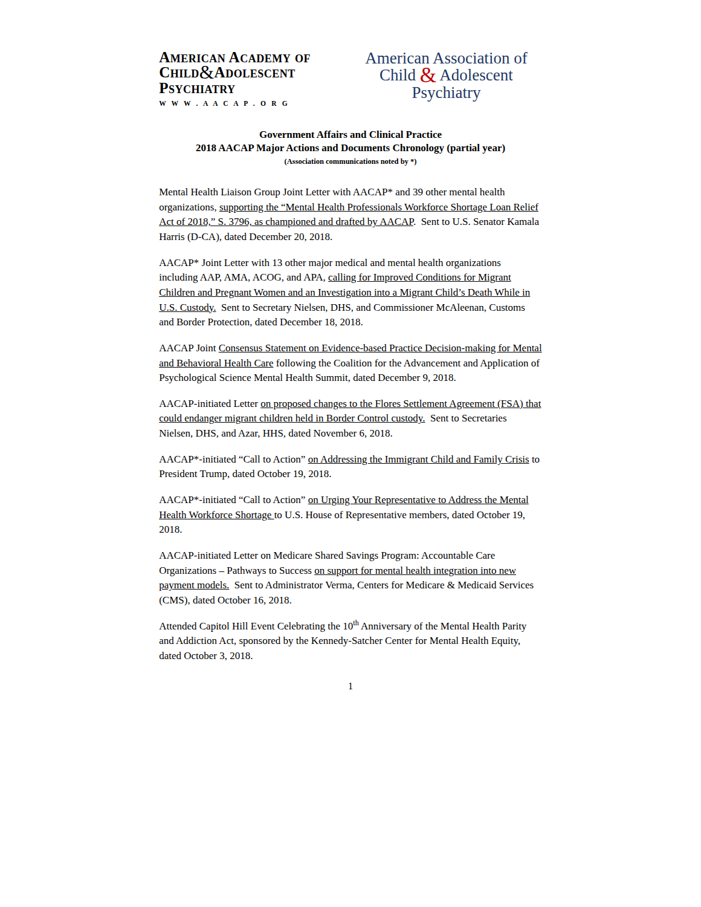American Academy of
Child&Adolescent
Psychiatry
W W W . A A C A P . O R G
American Association of
Child & Adolescent
Psychiatry
Government Affairs and Clinical Practice
2018 AACAP Major Actions and Documents Chronology (partial year)
(Association communications noted by *)
Mental Health Liaison Group Joint Letter with AACAP* and 39 other mental health organizations, supporting the “Mental Health Professionals Workforce Shortage Loan Relief Act of 2018,” S. 3796, as championed and drafted by AACAP. Sent to U.S. Senator Kamala Harris (D-CA), dated December 20, 2018.
AACAP* Joint Letter with 13 other major medical and mental health organizations including AAP, AMA, ACOG, and APA, calling for Improved Conditions for Migrant Children and Pregnant Women and an Investigation into a Migrant Child’s Death While in U.S. Custody. Sent to Secretary Nielsen, DHS, and Commissioner McAleenan, Customs and Border Protection, dated December 18, 2018.
AACAP Joint Consensus Statement on Evidence-based Practice Decision-making for Mental and Behavioral Health Care following the Coalition for the Advancement and Application of Psychological Science Mental Health Summit, dated December 9, 2018.
AACAP-initiated Letter on proposed changes to the Flores Settlement Agreement (FSA) that could endanger migrant children held in Border Control custody. Sent to Secretaries Nielsen, DHS, and Azar, HHS, dated November 6, 2018.
AACAP*-initiated “Call to Action” on Addressing the Immigrant Child and Family Crisis to President Trump, dated October 19, 2018.
AACAP*-initiated “Call to Action” on Urging Your Representative to Address the Mental Health Workforce Shortage to U.S. House of Representative members, dated October 19, 2018.
AACAP-initiated Letter on Medicare Shared Savings Program: Accountable Care Organizations – Pathways to Success on support for mental health integration into new payment models. Sent to Administrator Verma, Centers for Medicare & Medicaid Services (CMS), dated October 16, 2018.
Attended Capitol Hill Event Celebrating the 10th Anniversary of the Mental Health Parity and Addiction Act, sponsored by the Kennedy-Satcher Center for Mental Health Equity, dated October 3, 2018.
1